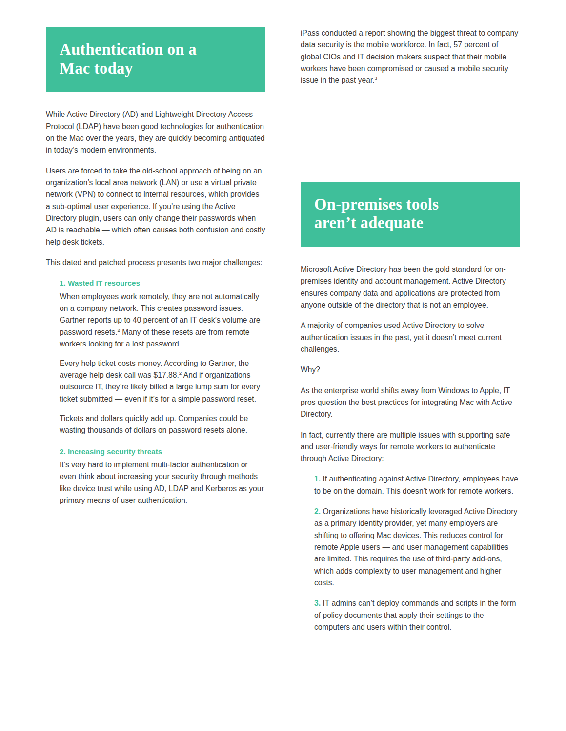Authentication on a
Mac today
While Active Directory (AD) and Lightweight Directory Access Protocol (LDAP) have been good technologies for authentication on the Mac over the years, they are quickly becoming antiquated in today’s modern environments.
Users are forced to take the old-school approach of being on an organization’s local area network (LAN) or use a virtual private network (VPN) to connect to internal resources, which provides a sub-optimal user experience. If you’re using the Active Directory plugin, users can only change their passwords when AD is reachable — which often causes both confusion and costly help desk tickets.
This dated and patched process presents two major challenges:
1. Wasted IT resources
When employees work remotely, they are not automatically on a company network. This creates password issues. Gartner reports up to 40 percent of an IT desk’s volume are password resets.2 Many of these resets are from remote workers looking for a lost password.
Every help ticket costs money. According to Gartner, the average help desk call was $17.88.2 And if organizations outsource IT, they’re likely billed a large lump sum for every ticket submitted — even if it’s for a simple password reset.
Tickets and dollars quickly add up. Companies could be wasting thousands of dollars on password resets alone.
2. Increasing security threats
It’s very hard to implement multi-factor authentication or even think about increasing your security through methods like device trust while using AD, LDAP and Kerberos as your primary means of user authentication.
iPass conducted a report showing the biggest threat to company data security is the mobile workforce. In fact, 57 percent of global CIOs and IT decision makers suspect that their mobile workers have been compromised or caused a mobile security issue in the past year.3
On-premises tools
aren’t adequate
Microsoft Active Directory has been the gold standard for on-premises identity and account management. Active Directory ensures company data and applications are protected from anyone outside of the directory that is not an employee.
A majority of companies used Active Directory to solve authentication issues in the past, yet it doesn’t meet current challenges.
Why?
As the enterprise world shifts away from Windows to Apple, IT pros question the best practices for integrating Mac with Active Directory.
In fact, currently there are multiple issues with supporting safe and user-friendly ways for remote workers to authenticate through Active Directory:
1. If authenticating against Active Directory, employees have to be on the domain. This doesn’t work for remote workers.
2. Organizations have historically leveraged Active Directory as a primary identity provider, yet many employers are shifting to offering Mac devices. This reduces control for remote Apple users — and user management capabilities are limited. This requires the use of third-party add-ons, which adds complexity to user management and higher costs.
3. IT admins can’t deploy commands and scripts in the form of policy documents that apply their settings to the computers and users within their control.